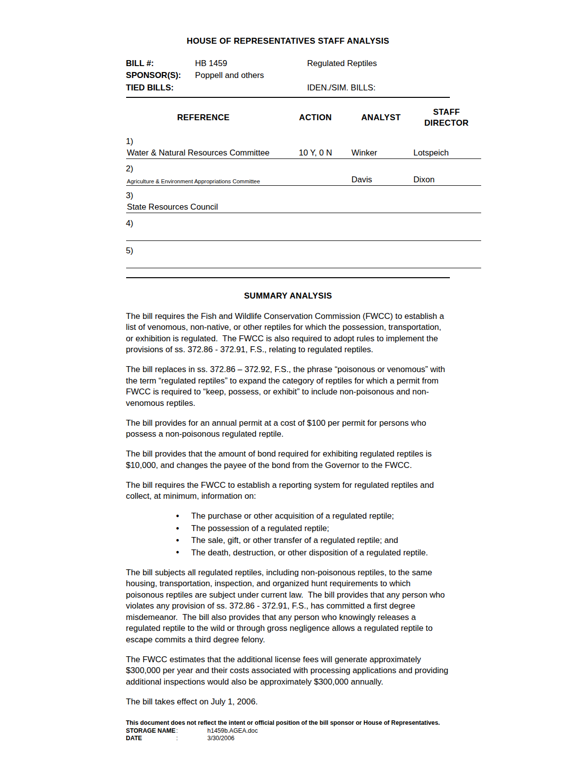HOUSE OF REPRESENTATIVES STAFF ANALYSIS
| BILL #: | HB 1459 | Regulated Reptiles |
| SPONSOR(S): | Poppell and others |
| TIED BILLS: | | IDEN./SIM. BILLS: |
| REFERENCE | ACTION | ANALYST | STAFF DIRECTOR |
| --- | --- | --- | --- |
| 1) Water & Natural Resources Committee | 10 Y, 0 N | Winker | Lotspeich |
| 2) Agriculture & Environment Appropriations Committee | | Davis | Dixon |
| 3) State Resources Council | | | |
| 4) | | | |
| 5) | | | |
SUMMARY ANALYSIS
The bill requires the Fish and Wildlife Conservation Commission (FWCC) to establish a list of venomous, non-native, or other reptiles for which the possession, transportation, or exhibition is regulated. The FWCC is also required to adopt rules to implement the provisions of ss. 372.86 - 372.91, F.S., relating to regulated reptiles.
The bill replaces in ss. 372.86 – 372.92, F.S., the phrase “poisonous or venomous” with the term “regulated reptiles” to expand the category of reptiles for which a permit from FWCC is required to “keep, possess, or exhibit” to include non-poisonous and non-venomous reptiles.
The bill provides for an annual permit at a cost of $100 per permit for persons who possess a non-poisonous regulated reptile.
The bill provides that the amount of bond required for exhibiting regulated reptiles is $10,000, and changes the payee of the bond from the Governor to the FWCC.
The bill requires the FWCC to establish a reporting system for regulated reptiles and collect, at minimum, information on:
The purchase or other acquisition of a regulated reptile;
The possession of a regulated reptile;
The sale, gift, or other transfer of a regulated reptile; and
The death, destruction, or other disposition of a regulated reptile.
The bill subjects all regulated reptiles, including non-poisonous reptiles, to the same housing, transportation, inspection, and organized hunt requirements to which poisonous reptiles are subject under current law. The bill provides that any person who violates any provision of ss. 372.86 - 372.91, F.S., has committed a first degree misdemeanor. The bill also provides that any person who knowingly releases a regulated reptile to the wild or through gross negligence allows a regulated reptile to escape commits a third degree felony.
The FWCC estimates that the additional license fees will generate approximately $300,000 per year and their costs associated with processing applications and providing additional inspections would also be approximately $300,000 annually.
The bill takes effect on July 1, 2006.
This document does not reflect the intent or official position of the bill sponsor or House of Representatives.
| STORAGE NAME | : | h1459b.AGEA.doc |
| DATE | : | 3/30/2006 |